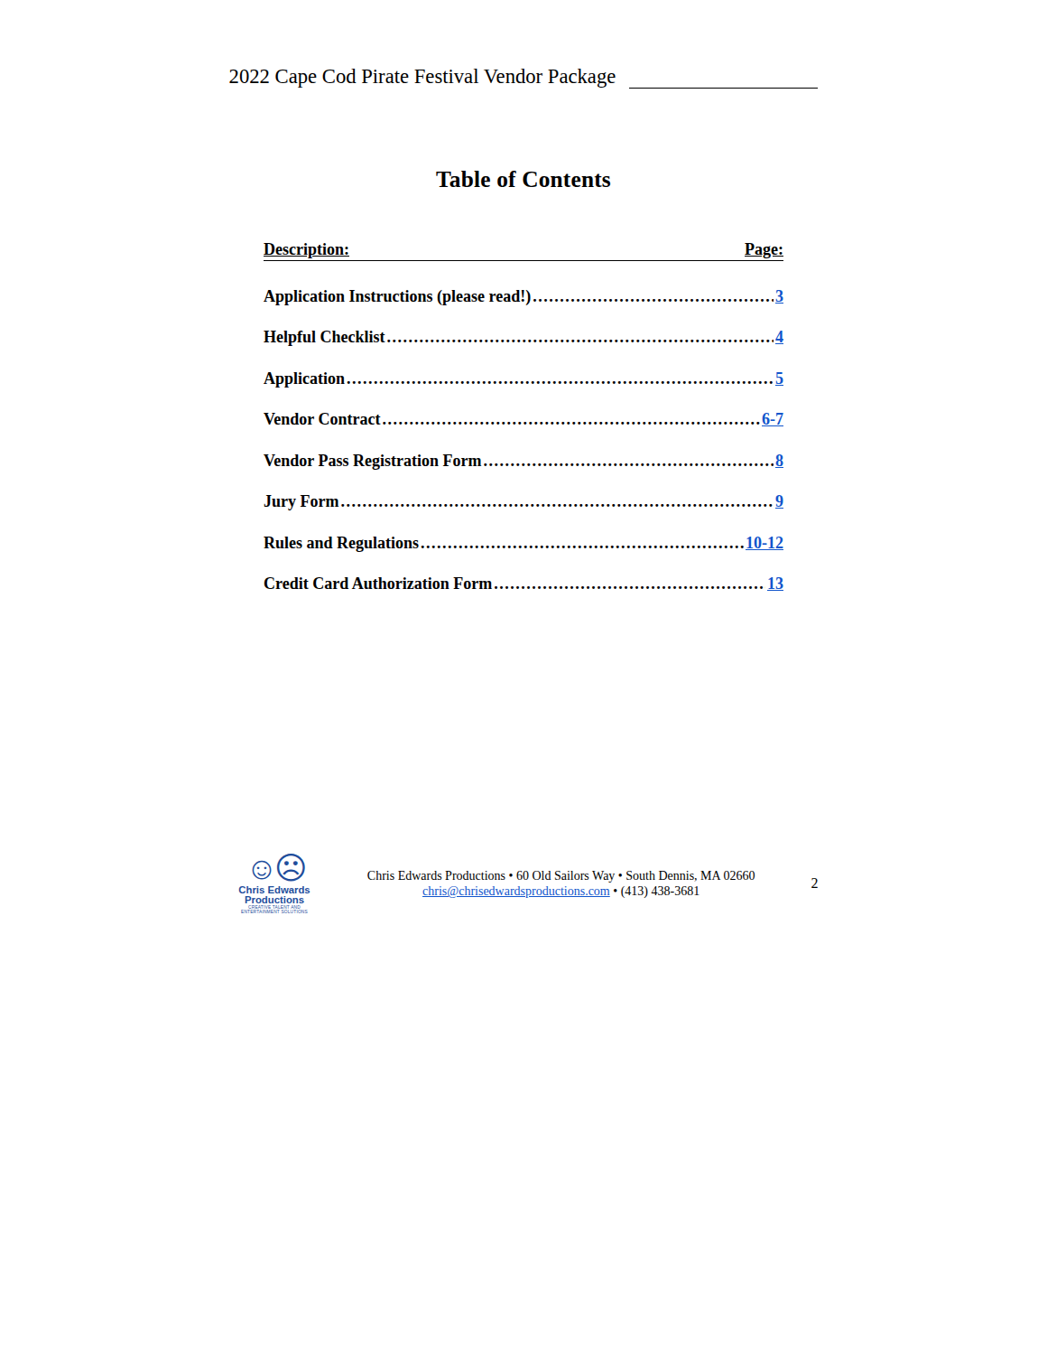2022 Cape Cod Pirate Festival Vendor Package
Table of Contents
Description: Page:
Application Instructions (please read!) ....................................................... 3
Helpful Checklist ........................................................................................... 4
Application .................................................................................................... 5
Vendor Contract ..................................................................................... 6-7
Vendor Pass Registration Form .................................................................... 8
Jury Form ..................................................................................................... 9
Rules and Regulations .......................................................................... 10-12
Credit Card Authorization Form ............................................................ 13
☺☹
Chris Edwards Productions
CREATIVE TALENT AND ENTERTAINMENT SOLUTIONS
Chris Edwards Productions • 60 Old Sailors Way • South Dennis, MA 02660
chris@chrisedwardsproductions.com • (413) 438-3681
2